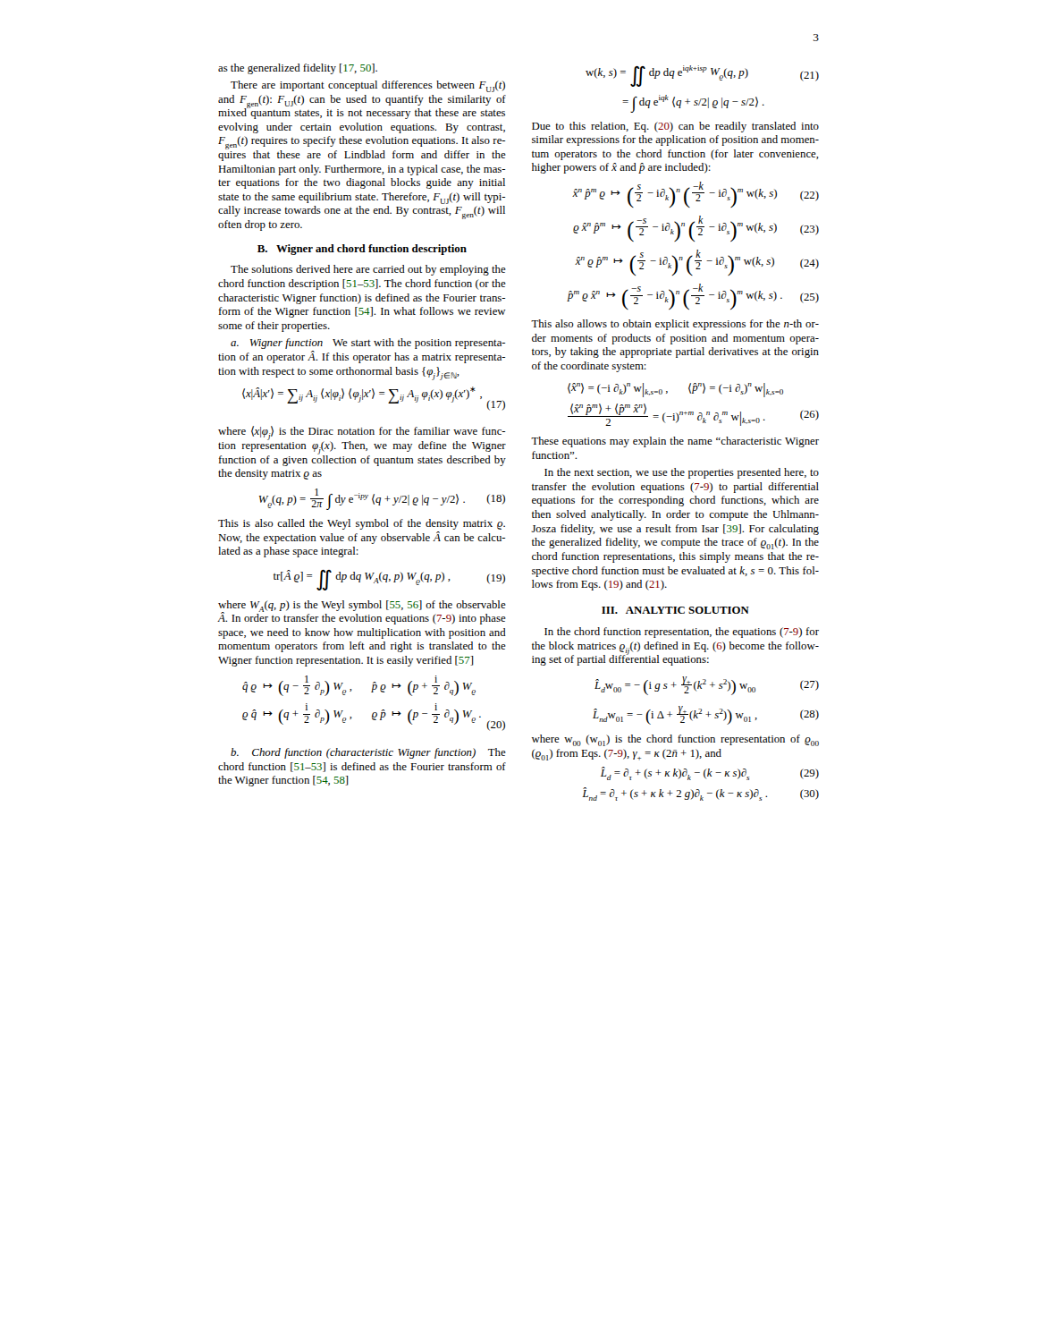3
as the generalized fidelity [17, 50].
There are important conceptual differences between FUJ(t) and Fgen(t): FUJ(t) can be used to quantify the similarity of mixed quantum states, it is not necessary that these are states evolving under certain evolution equations. By contrast, Fgen(t) requires to specify these evolution equations. It also requires that these are of Lindblad form and differ in the Hamiltonian part only. Furthermore, in a typical case, the master equations for the two diagonal blocks guide any initial state to the same equilibrium state. Therefore, FUJ(t) will typically increase towards one at the end. By contrast, Fgen(t) will often drop to zero.
B. Wigner and chord function description
The solutions derived here are carried out by employing the chord function description [51–53]. The chord function (or the characteristic Wigner function) is defined as the Fourier transform of the Wigner function [54]. In what follows we review some of their properties.
a. Wigner function We start with the position representation of an operator Â. If this operator has a matrix representation with respect to some orthonormal basis {φj}j∈ℕ,
⟨x|Â|x′⟩ = ∑ij Aij ⟨x|φi⟩ ⟨φj|x′⟩ = ∑ij Aij φi(x) φj(x′)∗ , (17)
where ⟨x|φj⟩ is the Dirac notation for the familiar wave function representation φj(x). Then, we may define the Wigner function of a given collection of quantum states described by the density matrix ϱ as
Wϱ(q, p) = 12π ∫ dy e−ipy ⟨q + y/2| ϱ |q − y/2⟩ . (18)
This is also called the Weyl symbol of the density matrix ϱ. Now, the expectation value of any observable Â can be calculated as a phase space integral:
tr[Â ϱ] = ∬ dp dq WA(q, p) Wϱ(q, p) , (19)
where WA(q, p) is the Weyl symbol [55, 56] of the observable Â. In order to transfer the evolution equations (7-9) into phase space, we need to know how multiplication with position and momentum operators from left and right is translated to the Wigner function representation. It is easily verified [57]
q̂ ϱ ↦ (q − 12 ∂p) Wϱ , p̂ ϱ ↦ (p + i 2 ∂q) Wϱ ϱ q̂ ↦ (q + i 2 ∂p) Wϱ , ϱ p̂ ↦ (p − i 2 ∂q) Wϱ . (20)
b. Chord function (characteristic Wigner function) The chord function [51–53] is defined as the Fourier transform of the Wigner function [54, 58]
w(k, s) = ∬ dp dq eiqk+isp Wϱ(q, p) = ∫ dq eiqk ⟨q + s/2| ϱ |q − s/2⟩ . (21)
Due to this relation, Eq. (20) can be readily translated into similar expressions for the application of position and momentum operators to the chord function (for later convenience, higher powers of x̂ and p̂ are included):
x̂n p̂m ϱ ↦ (s 2 − i∂k)n (−k 2 − i∂s)m w(k, s) (22)
ϱ x̂n p̂m ↦ (−s 2 − i∂k)n (k 2 − i∂s)m w(k, s) (23)
x̂n ϱ p̂m ↦ (s 2 − i∂k)n (k 2 − i∂s)m w(k, s) (24)
p̂m ϱ x̂n ↦ (−s 2 − i∂k)n (−k 2 − i∂s)m w(k, s) . (25)
This also allows to obtain explicit expressions for the n-th order moments of products of position and momentum operators, by taking the appropriate partial derivatives at the origin of the coordinate system:
⟨x̂n⟩ = (−i ∂k)n w|k,s=0 , ⟨p̂n⟩ = (−i ∂s)n w|k,s=0 ⟨x̂n p̂m⟩ + ⟨p̂m x̂n⟩2 = (−i)n+m ∂kn ∂sm w|k,s=0 . (26)
These equations may explain the name “characteristic Wigner function”.
In the next section, we use the properties presented here, to transfer the evolution equations (7-9) to partial differential equations for the corresponding chord functions, which are then solved analytically. In order to compute the Uhlmann-Josza fidelity, we use a result from Isar [39]. For calculating the generalized fidelity, we compute the trace of ϱ01(t). In the chord function representations, this simply means that the respective chord function must be evaluated at k, s = 0. This follows from Eqs. (19) and (21).
III. ANALYTIC SOLUTION
In the chord function representation, the equations (7-9) for the block matrices ϱij(t) defined in Eq. (6) become the following set of partial differential equations:
L̂dw00 = − (i g s + γ+2(k2 + s2)) w00 (27)
L̂ndw01 = − (i Δ + γ+2(k2 + s2)) w01 , (28)
where w00 (w01) is the chord function representation of ϱ00 (ϱ01) from Eqs. (7-9), γ+ = κ (2n̄ + 1), and
L̂d = ∂τ + (s + κ k)∂k − (k − κ s)∂s (29)
L̂nd = ∂τ + (s + κ k + 2 g)∂k − (k − κ s)∂s . (30)